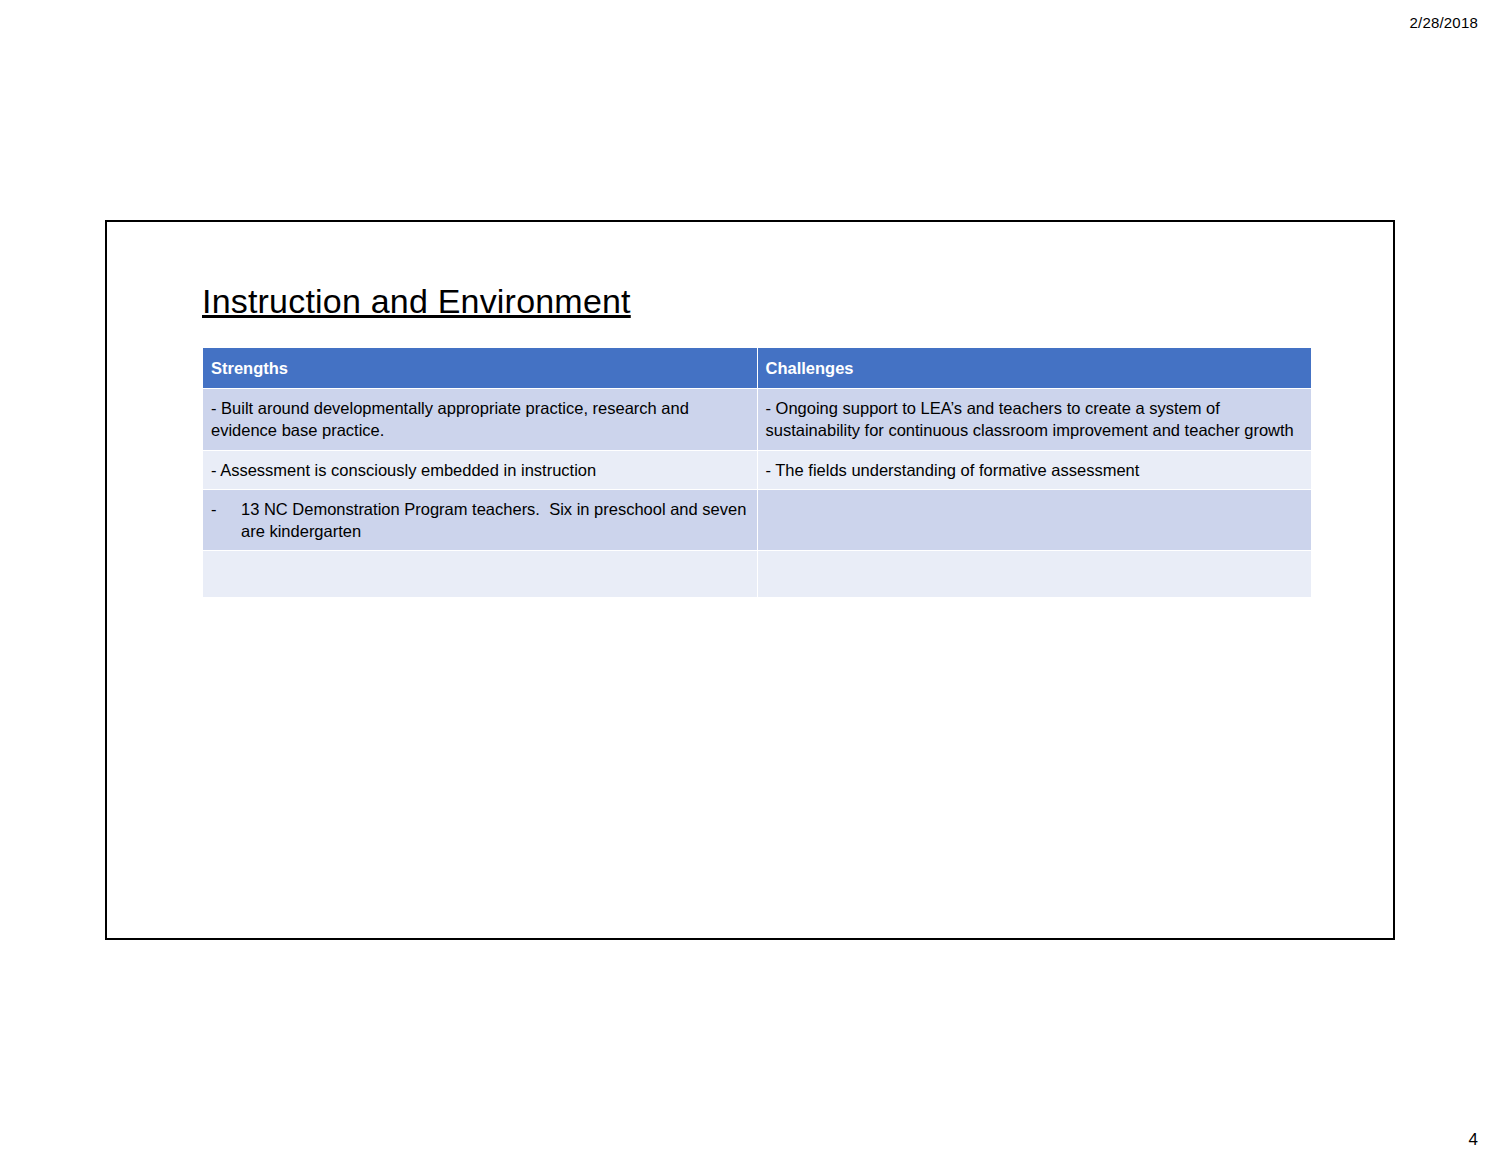2/28/2018
Instruction and Environment
| Strengths | Challenges |
| --- | --- |
| - Built around developmentally appropriate practice, research and evidence base practice. | - Ongoing support to LEA’s and teachers to create a system of sustainability for continuous classroom improvement and teacher growth |
| - Assessment is consciously embedded in instruction | - The fields understanding of formative assessment |
| 13 NC Demonstration Program teachers. Six in preschool and seven are kindergarten | |
4